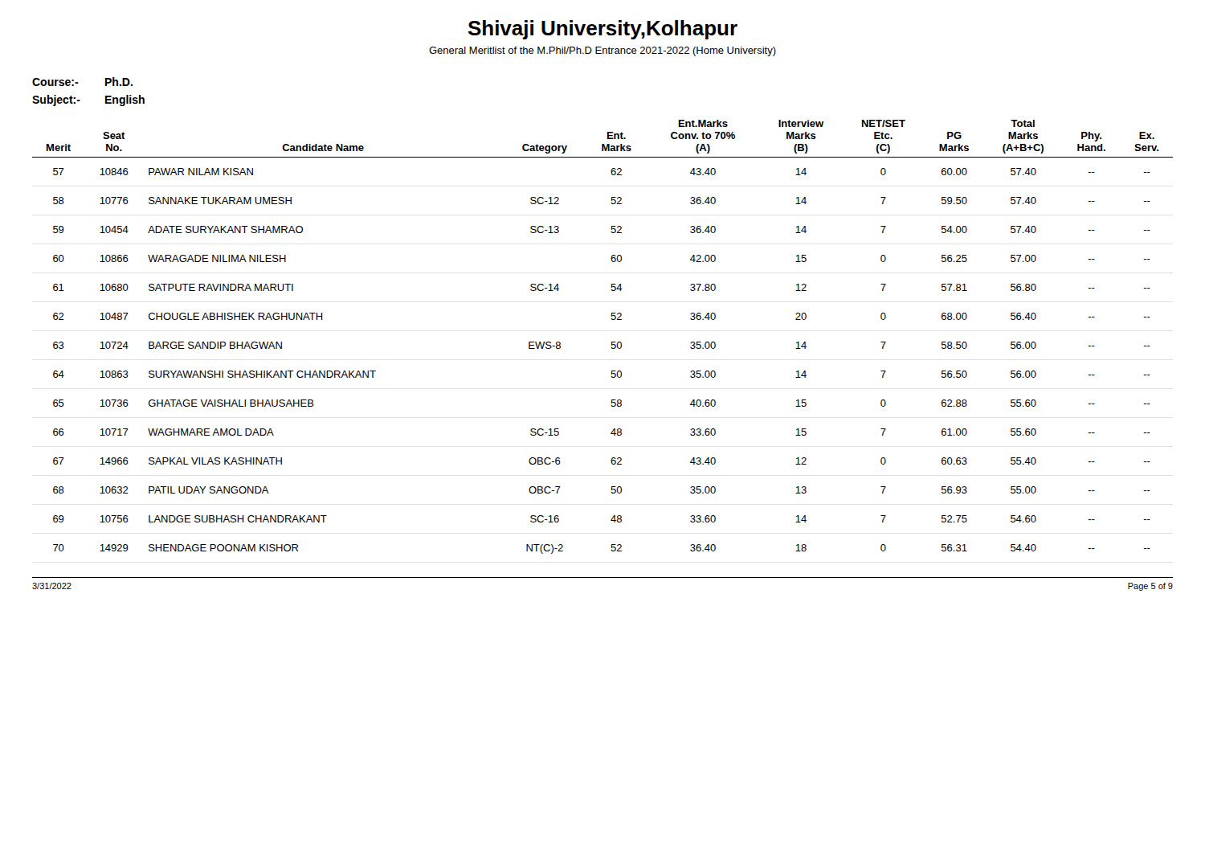Shivaji University,Kolhapur
General Meritlist of the M.Phil/Ph.D Entrance 2021-2022 (Home University)
Course:-Ph.D.
Subject:-English
| Merit | Seat No. | Candidate Name | Category | Ent. Marks | Ent.Marks Conv. to 70% (A) | Interview Marks (B) | NET/SET Etc. (C) | PG Marks | Total Marks (A+B+C) | Phy. Hand. | Ex. Serv. |
| --- | --- | --- | --- | --- | --- | --- | --- | --- | --- | --- | --- |
| 57 | 10846 | PAWAR NILAM KISAN | | 62 | 43.40 | 14 | 0 | 60.00 | 57.40 | -- | -- |
| 58 | 10776 | SANNAKE TUKARAM UMESH | SC-12 | 52 | 36.40 | 14 | 7 | 59.50 | 57.40 | -- | -- |
| 59 | 10454 | ADATE SURYAKANT SHAMRAO | SC-13 | 52 | 36.40 | 14 | 7 | 54.00 | 57.40 | -- | -- |
| 60 | 10866 | WARAGADE NILIMA NILESH | | 60 | 42.00 | 15 | 0 | 56.25 | 57.00 | -- | -- |
| 61 | 10680 | SATPUTE RAVINDRA MARUTI | SC-14 | 54 | 37.80 | 12 | 7 | 57.81 | 56.80 | -- | -- |
| 62 | 10487 | CHOUGLE ABHISHEK RAGHUNATH | | 52 | 36.40 | 20 | 0 | 68.00 | 56.40 | -- | -- |
| 63 | 10724 | BARGE SANDIP BHAGWAN | EWS-8 | 50 | 35.00 | 14 | 7 | 58.50 | 56.00 | -- | -- |
| 64 | 10863 | SURYAWANSHI SHASHIKANT CHANDRAKANT | | 50 | 35.00 | 14 | 7 | 56.50 | 56.00 | -- | -- |
| 65 | 10736 | GHATAGE VAISHALI BHAUSAHEB | | 58 | 40.60 | 15 | 0 | 62.88 | 55.60 | -- | -- |
| 66 | 10717 | WAGHMARE AMOL DADA | SC-15 | 48 | 33.60 | 15 | 7 | 61.00 | 55.60 | -- | -- |
| 67 | 14966 | SAPKAL VILAS KASHINATH | OBC-6 | 62 | 43.40 | 12 | 0 | 60.63 | 55.40 | -- | -- |
| 68 | 10632 | PATIL UDAY SANGONDA | OBC-7 | 50 | 35.00 | 13 | 7 | 56.93 | 55.00 | -- | -- |
| 69 | 10756 | LANDGE SUBHASH CHANDRAKANT | SC-16 | 48 | 33.60 | 14 | 7 | 52.75 | 54.60 | -- | -- |
| 70 | 14929 | SHENDAGE POONAM KISHOR | NT(C)-2 | 52 | 36.40 | 18 | 0 | 56.31 | 54.40 | -- | -- |
3/31/2022 Page 5 of 9